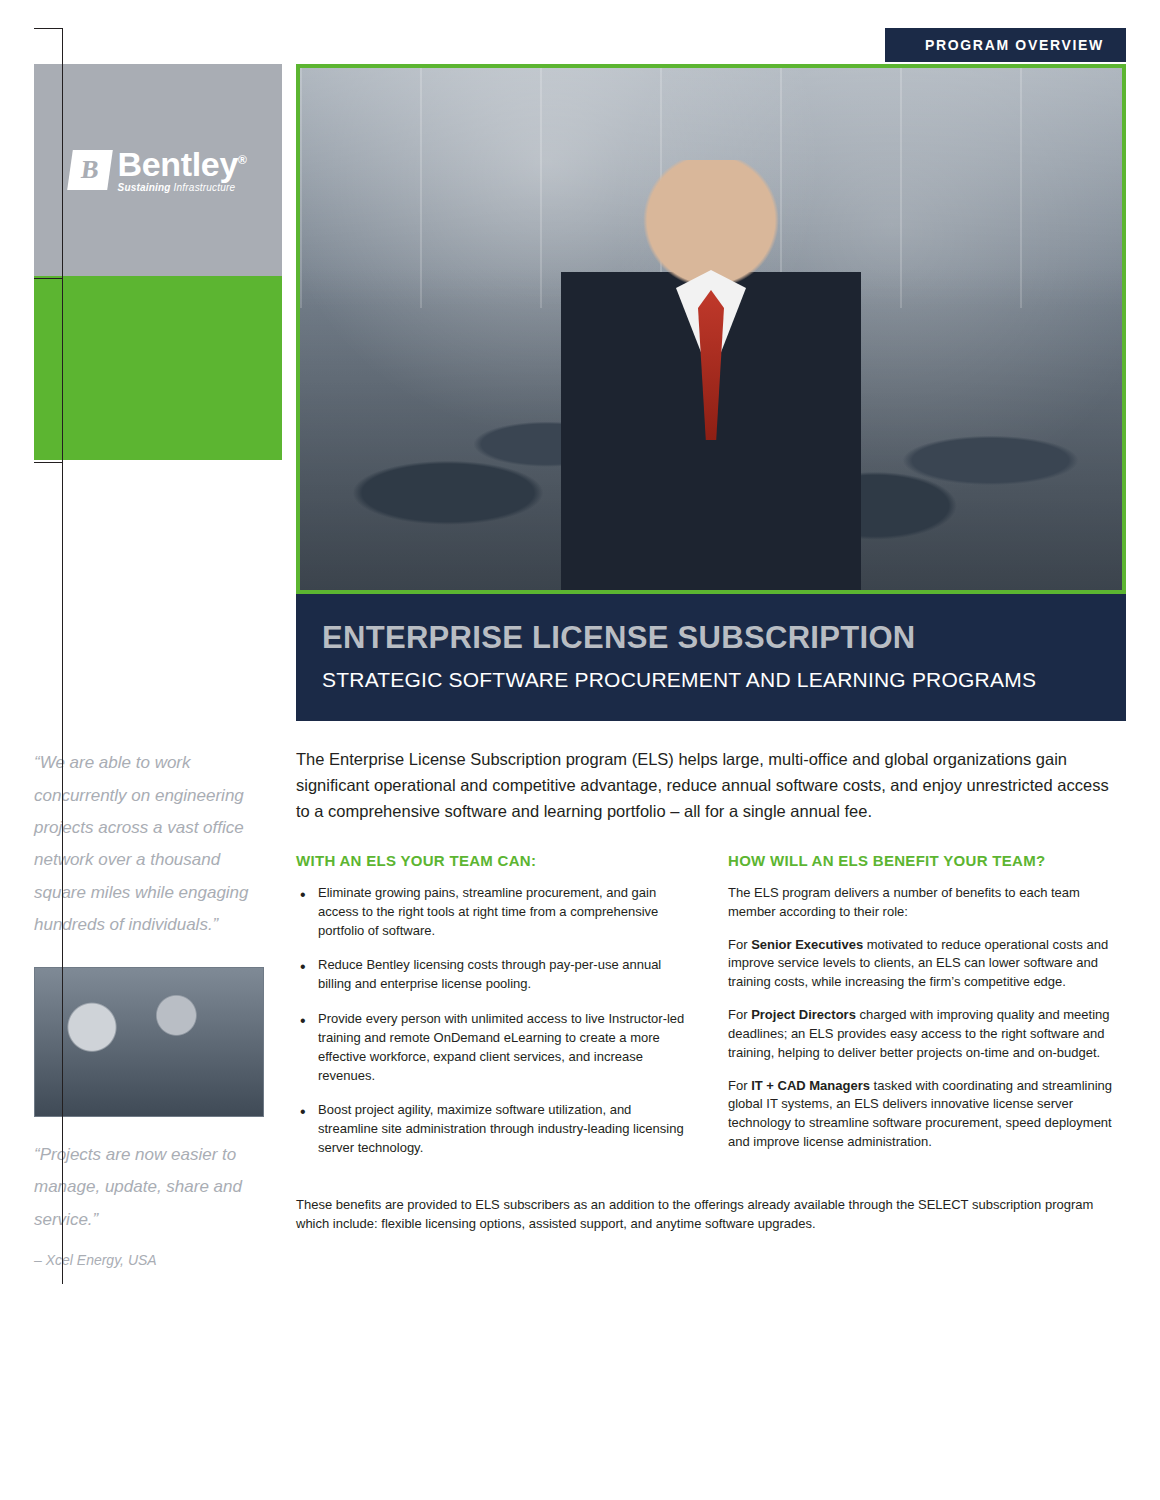PROGRAM OVERVIEW
B
Bentley®
Sustaining Infrastructure
ENTERPRISE LICENSE SUBSCRIPTION
STRATEGIC SOFTWARE PROCUREMENT AND LEARNING PROGRAMS
“We are able to work concurrently on engineering projects across a vast office network over a thousand square miles while engaging hundreds of individuals.”
“Projects are now easier to manage, update, share and service.”
– Xcel Energy, USA
The Enterprise License Subscription program (ELS) helps large, multi-office and global organizations gain significant operational and competitive advantage, reduce annual software costs, and enjoy unrestricted access to a comprehensive software and learning portfolio – all for a single annual fee.
With an ELS your team can:
Eliminate growing pains, streamline procurement, and gain access to the right tools at right time from a comprehensive portfolio of software.
Reduce Bentley licensing costs through pay-per-use annual billing and enterprise license pooling.
Provide every person with unlimited access to live Instructor-led training and remote OnDemand eLearning to create a more effective workforce, expand client services, and increase revenues.
Boost project agility, maximize software utilization, and streamline site administration through industry-leading licensing server technology.
How will an ELS benefit your team?
The ELS program delivers a number of benefits to each team member according to their role:
For Senior Executives motivated to reduce operational costs and improve service levels to clients, an ELS can lower software and training costs, while increasing the firm’s competitive edge.
For Project Directors charged with improving quality and meeting deadlines; an ELS provides easy access to the right software and training, helping to deliver better projects on-time and on-budget.
For IT + CAD Managers tasked with coordinating and streamlining global IT systems, an ELS delivers innovative license server technology to streamline software procurement, speed deployment and improve license administration.
These benefits are provided to ELS subscribers as an addition to the offerings already available through the SELECT subscription program which include: flexible licensing options, assisted support, and anytime software upgrades.